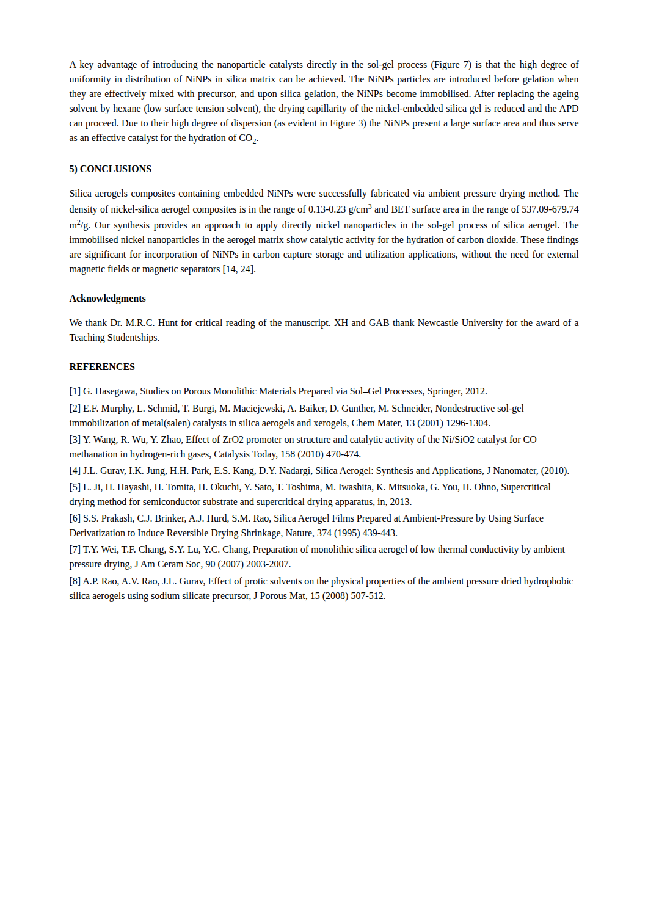A key advantage of introducing the nanoparticle catalysts directly in the sol-gel process (Figure 7) is that the high degree of uniformity in distribution of NiNPs in silica matrix can be achieved. The NiNPs particles are introduced before gelation when they are effectively mixed with precursor, and upon silica gelation, the NiNPs become immobilised. After replacing the ageing solvent by hexane (low surface tension solvent), the drying capillarity of the nickel-embedded silica gel is reduced and the APD can proceed. Due to their high degree of dispersion (as evident in Figure 3) the NiNPs present a large surface area and thus serve as an effective catalyst for the hydration of CO2.
5) CONCLUSIONS
Silica aerogels composites containing embedded NiNPs were successfully fabricated via ambient pressure drying method. The density of nickel-silica aerogel composites is in the range of 0.13-0.23 g/cm3 and BET surface area in the range of 537.09-679.74 m2/g. Our synthesis provides an approach to apply directly nickel nanoparticles in the sol-gel process of silica aerogel. The immobilised nickel nanoparticles in the aerogel matrix show catalytic activity for the hydration of carbon dioxide. These findings are significant for incorporation of NiNPs in carbon capture storage and utilization applications, without the need for external magnetic fields or magnetic separators [14, 24].
Acknowledgments
We thank Dr. M.R.C. Hunt for critical reading of the manuscript. XH and GAB thank Newcastle University for the award of a Teaching Studentships.
REFERENCES
[1] G. Hasegawa, Studies on Porous Monolithic Materials Prepared via Sol–Gel Processes, Springer, 2012.
[2] E.F. Murphy, L. Schmid, T. Burgi, M. Maciejewski, A. Baiker, D. Gunther, M. Schneider, Nondestructive sol-gel immobilization of metal(salen) catalysts in silica aerogels and xerogels, Chem Mater, 13 (2001) 1296-1304.
[3] Y. Wang, R. Wu, Y. Zhao, Effect of ZrO2 promoter on structure and catalytic activity of the Ni/SiO2 catalyst for CO methanation in hydrogen-rich gases, Catalysis Today, 158 (2010) 470-474.
[4] J.L. Gurav, I.K. Jung, H.H. Park, E.S. Kang, D.Y. Nadargi, Silica Aerogel: Synthesis and Applications, J Nanomater, (2010).
[5] L. Ji, H. Hayashi, H. Tomita, H. Okuchi, Y. Sato, T. Toshima, M. Iwashita, K. Mitsuoka, G. You, H. Ohno, Supercritical drying method for semiconductor substrate and supercritical drying apparatus, in, 2013.
[6] S.S. Prakash, C.J. Brinker, A.J. Hurd, S.M. Rao, Silica Aerogel Films Prepared at Ambient-Pressure by Using Surface Derivatization to Induce Reversible Drying Shrinkage, Nature, 374 (1995) 439-443.
[7] T.Y. Wei, T.F. Chang, S.Y. Lu, Y.C. Chang, Preparation of monolithic silica aerogel of low thermal conductivity by ambient pressure drying, J Am Ceram Soc, 90 (2007) 2003-2007.
[8] A.P. Rao, A.V. Rao, J.L. Gurav, Effect of protic solvents on the physical properties of the ambient pressure dried hydrophobic silica aerogels using sodium silicate precursor, J Porous Mat, 15 (2008) 507-512.